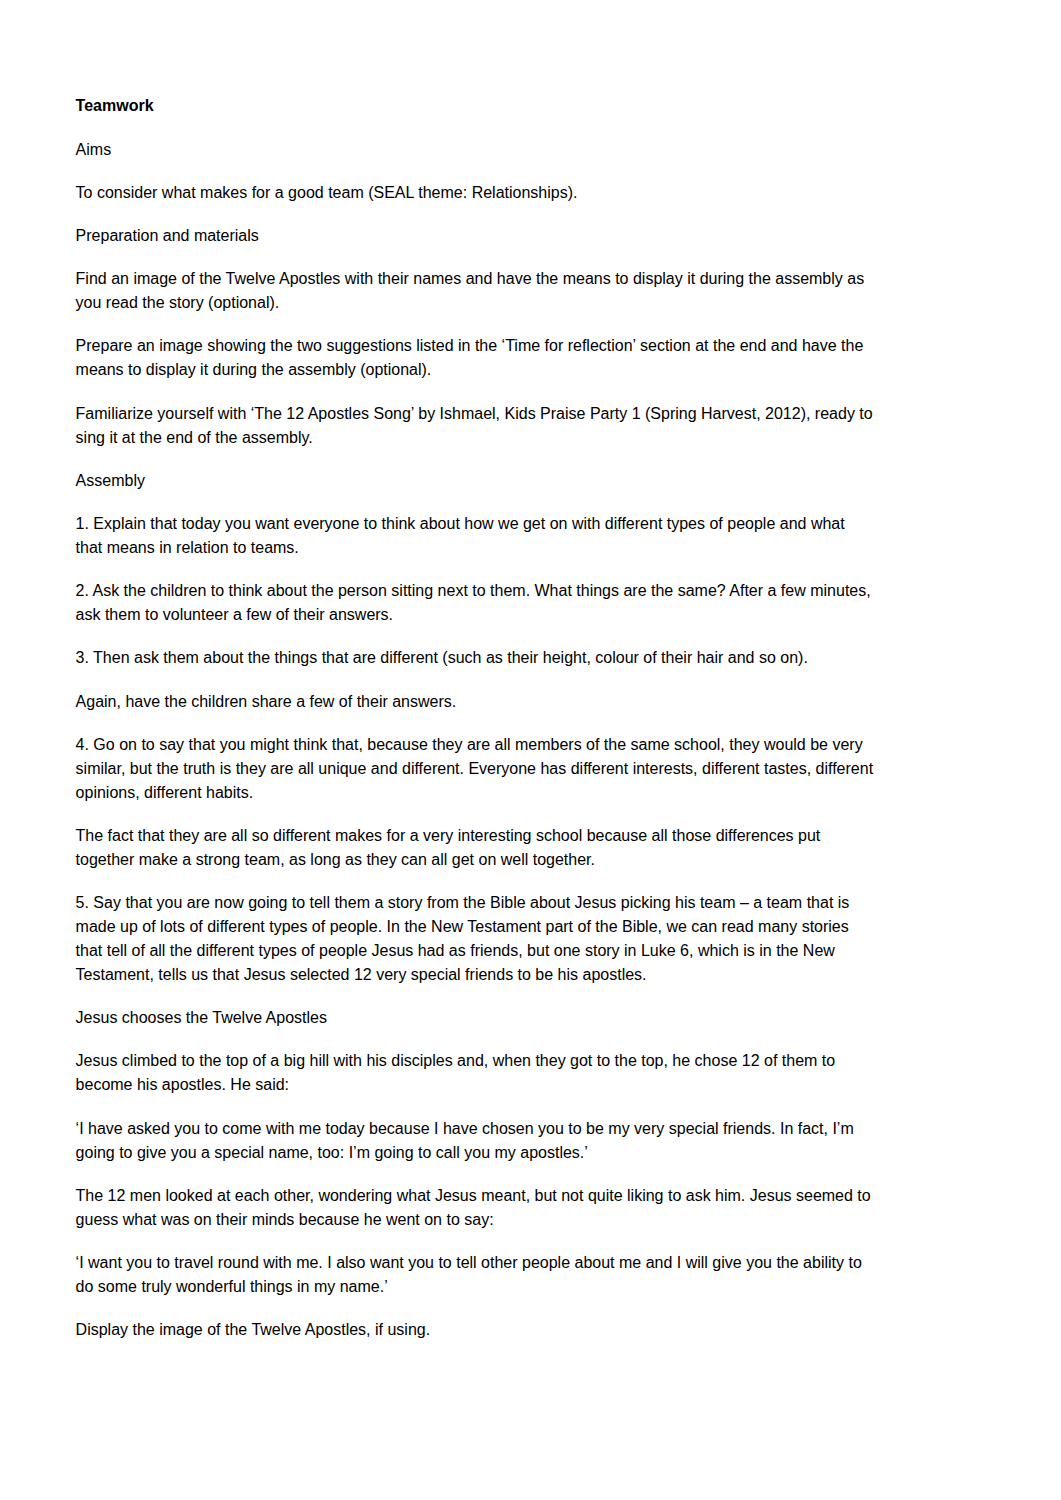Teamwork
Aims
To consider what makes for a good team (SEAL theme: Relationships).
Preparation and materials
Find an image of the Twelve Apostles with their names and have the means to display it during the assembly as you read the story (optional).
Prepare an image showing the two suggestions listed in the ‘Time for reflection’ section at the end and have the means to display it during the assembly (optional).
Familiarize yourself with ‘The 12 Apostles Song’ by Ishmael, Kids Praise Party 1 (Spring Harvest, 2012), ready to sing it at the end of the assembly.
Assembly
1. Explain that today you want everyone to think about how we get on with different types of people and what that means in relation to teams.
2. Ask the children to think about the person sitting next to them. What things are the same? After a few minutes, ask them to volunteer a few of their answers.
3. Then ask them about the things that are different (such as their height, colour of their hair and so on).
Again, have the children share a few of their answers.
4. Go on to say that you might think that, because they are all members of the same school, they would be very similar, but the truth is they are all unique and different. Everyone has different interests, different tastes, different opinions, different habits.
The fact that they are all so different makes for a very interesting school because all those differences put together make a strong team, as long as they can all get on well together.
5. Say that you are now going to tell them a story from the Bible about Jesus picking his team – a team that is made up of lots of different types of people. In the New Testament part of the Bible, we can read many stories that tell of all the different types of people Jesus had as friends, but one story in Luke 6, which is in the New Testament, tells us that Jesus selected 12 very special friends to be his apostles.
Jesus chooses the Twelve Apostles
Jesus climbed to the top of a big hill with his disciples and, when they got to the top, he chose 12 of them to become his apostles. He said:
‘I have asked you to come with me today because I have chosen you to be my very special friends. In fact, I’m going to give you a special name, too: I’m going to call you my apostles.’
The 12 men looked at each other, wondering what Jesus meant, but not quite liking to ask him. Jesus seemed to guess what was on their minds because he went on to say:
‘I want you to travel round with me. I also want you to tell other people about me and I will give you the ability to do some truly wonderful things in my name.’
Display the image of the Twelve Apostles, if using.